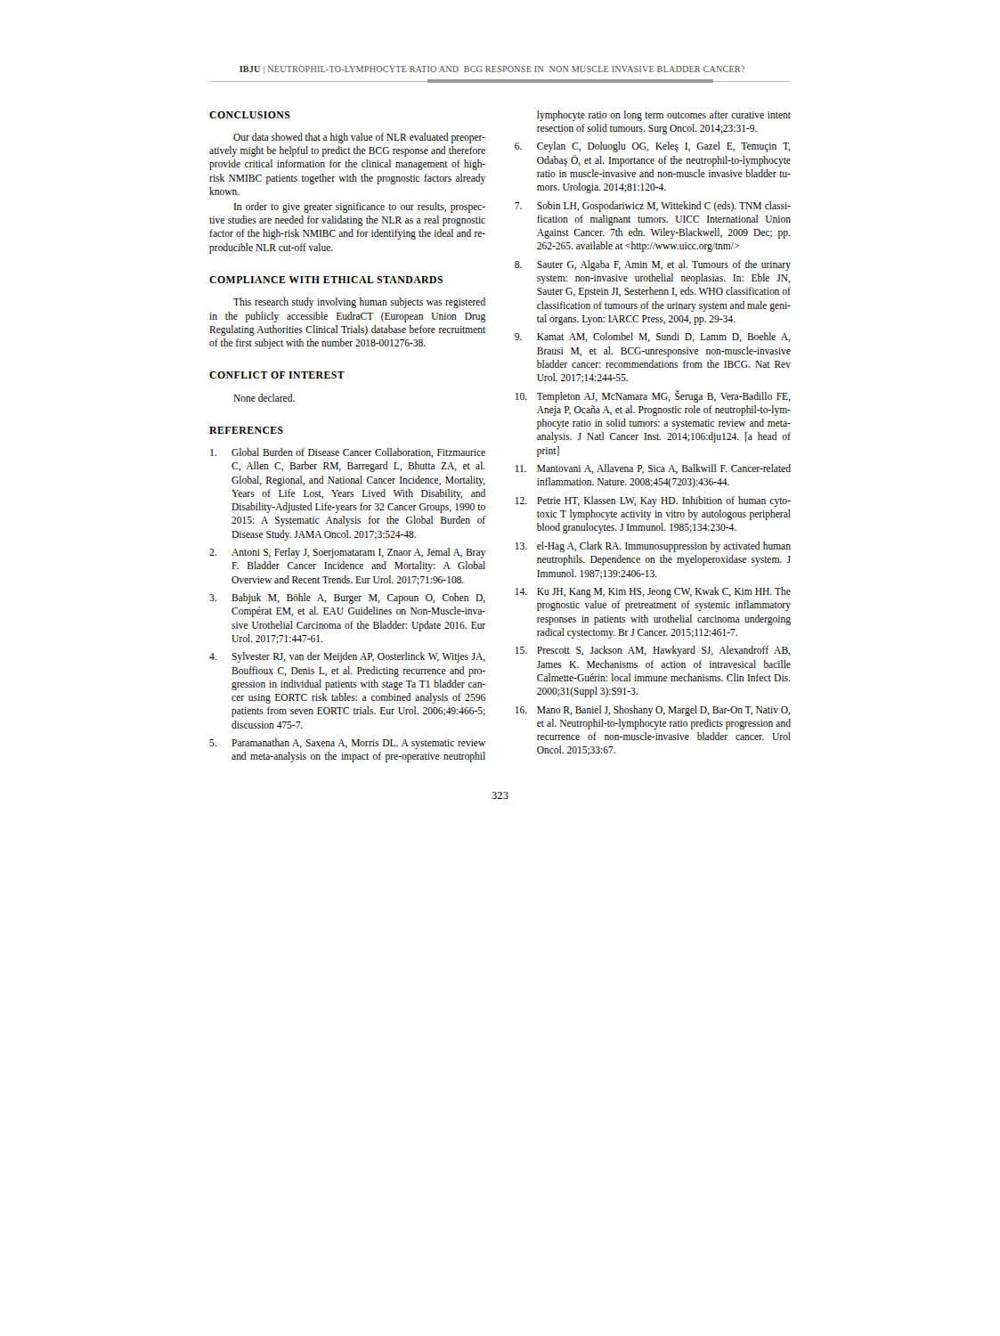IBJU | Neutrophil-to-Lymphocyte Ratio and BCG Response in Non Muscle Invasive Bladder Cancer?
CONCLUSIONS
Our data showed that a high value of NLR evaluated preoperatively might be helpful to predict the BCG response and therefore provide critical information for the clinical management of high-risk NMIBC patients together with the prognostic factors already known.
In order to give greater significance to our results, prospective studies are needed for validating the NLR as a real prognostic factor of the high-risk NMIBC and for identifying the ideal and reproducible NLR cut-off value.
COMPLIANCE WITH ETHICAL STANDARDS
This research study involving human subjects was registered in the publicly accessible EudraCT (European Union Drug Regulating Authorities Clinical Trials) database before recruitment of the first subject with the number 2018-001276-38.
CONFLICT OF INTEREST
None declared.
REFERENCES
Global Burden of Disease Cancer Collaboration, Fitzmaurice C, Allen C, Barber RM, Barregard L, Bhutta ZA, et al. Global, Regional, and National Cancer Incidence, Mortality, Years of Life Lost, Years Lived With Disability, and Disability-Adjusted Life-years for 32 Cancer Groups, 1990 to 2015: A Systematic Analysis for the Global Burden of Disease Study. JAMA Oncol. 2017;3:524-48.
Antoni S, Ferlay J, Soerjomataram I, Znaor A, Jemal A, Bray F. Bladder Cancer Incidence and Mortality: A Global Overview and Recent Trends. Eur Urol. 2017;71:96-108.
Babjuk M, Böhle A, Burger M, Capoun O, Cohen D, Compérat EM, et al. EAU Guidelines on Non-Muscle-invasive Urothelial Carcinoma of the Bladder: Update 2016. Eur Urol. 2017;71:447-61.
Sylvester RJ, van der Meijden AP, Oosterlinck W, Witjes JA, Bouffioux C, Denis L, et al. Predicting recurrence and progression in individual patients with stage Ta T1 bladder cancer using EORTC risk tables: a combined analysis of 2596 patients from seven EORTC trials. Eur Urol. 2006;49:466-5; discussion 475-7.
Paramanathan A, Saxena A, Morris DL. A systematic review and meta-analysis on the impact of pre-operative neutrophil lymphocyte ratio on long term outcomes after curative intent resection of solid tumours. Surg Oncol. 2014;23:31-9.
Ceylan C, Doluoglu OG, Keleş I, Gazel E, Temuçin T, Odabaş Ö, et al. Importance of the neutrophil-to-lymphocyte ratio in muscle-invasive and non-muscle invasive bladder tumors. Urologia. 2014;81:120-4.
Sobin LH, Gospodariwicz M, Wittekind C (eds). TNM classification of malignant tumors. UICC International Union Against Cancer. 7th edn. Wiley-Blackwell, 2009 Dec; pp. 262-265. available at <http://www.uicc.org/tnm/>
Sauter G, Algaba F, Amin M, et al. Tumours of the urinary system: non-invasive urothelial neoplasias. In: Eble JN, Sauter G, Epstein JI, Sesterhenn I, eds. WHO classification of classification of tumours of the urinary system and male genital organs. Lyon: IARCC Press, 2004, pp. 29-34.
Kamat AM, Colombel M, Sundi D, Lamm D, Boehle A, Brausi M, et al. BCG-unresponsive non-muscle-invasive bladder cancer: recommendations from the IBCG. Nat Rev Urol. 2017;14:244-55.
Templeton AJ, McNamara MG, Šeruga B, Vera-Badillo FE, Aneja P, Ocaña A, et al. Prognostic role of neutrophil-to-lymphocyte ratio in solid tumors: a systematic review and meta-analysis. J Natl Cancer Inst. 2014;106:dju124. [a head of print]
Mantovani A, Allavena P, Sica A, Balkwill F. Cancer-related inflammation. Nature. 2008;454(7203):436-44.
Petrie HT, Klassen LW, Kay HD. Inhibition of human cytotoxic T lymphocyte activity in vitro by autologous peripheral blood granulocytes. J Immunol. 1985;134:230-4.
el-Hag A, Clark RA. Immunosuppression by activated human neutrophils. Dependence on the myeloperoxidase system. J Immunol. 1987;139:2406-13.
Ku JH, Kang M, Kim HS, Jeong CW, Kwak C, Kim HH. The prognostic value of pretreatment of systemic inflammatory responses in patients with urothelial carcinoma undergoing radical cystectomy. Br J Cancer. 2015;112:461-7.
Prescott S, Jackson AM, Hawkyard SJ, Alexandroff AB, James K. Mechanisms of action of intravesical bacille Calmette-Guérin: local immune mechanisms. Clin Infect Dis. 2000;31(Suppl 3):S91-3.
Mano R, Baniel J, Shoshany O, Margel D, Bar-On T, Nativ O, et al. Neutrophil-to-lymphocyte ratio predicts progression and recurrence of non-muscle-invasive bladder cancer. Urol Oncol. 2015;33:67.
323